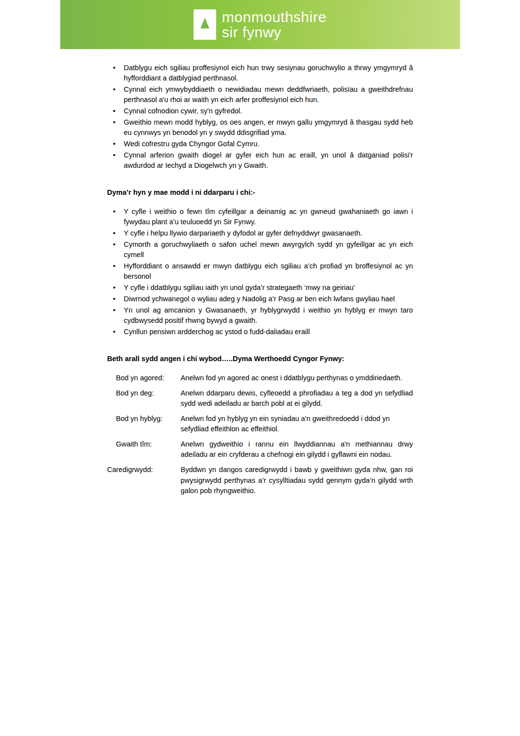monmouthshire
sir fynwy
Datblygu eich sgiliau proffesiynol eich hun trwy sesiynau goruchwylio a thrwy ymgymryd â hyfforddiant a datblygiad perthnasol.
Cynnal eich ymwybyddiaeth o newidiadau mewn deddfwriaeth, polisïau a gweithdrefnau perthnasol a'u rhoi ar waith yn eich arfer proffesiynol eich hun.
Cynnal cofnodion cywir, sy'n gyfredol.
Gweithio mewn modd hyblyg, os oes angen, er mwyn gallu ymgymryd â thasgau sydd heb eu cynnwys yn benodol yn y swydd ddisgrifiad yma.
Wedi cofrestru gyda Chyngor Gofal Cymru.
Cynnal arferion gwaith diogel ar gyfer eich hun ac eraill, yn unol â datganiad polisi'r awdurdod ar Iechyd a Diogelwch yn y Gwaith.
Dyma’r hyn y mae modd i ni ddarparu i chi:-
Y cyfle i weithio o fewn tîm cyfeillgar a deinamig ac yn gwneud gwahaniaeth go iawn i fywydau plant a’u teuluoedd yn Sir Fynwy.
Y cyfle i helpu llywio darpariaeth y dyfodol ar gyfer defnyddwyr gwasanaeth.
Cymorth a goruchwyliaeth o safon uchel mewn awyrgylch sydd yn gyfeillgar ac yn eich cymell
Hyfforddiant o ansawdd er mwyn datblygu eich sgiliau a’ch profiad yn broffesiynol ac yn bersonol
Y cyfle i ddatblygu sgiliau iaith yn unol gyda’r strategaeth ‘mwy na geiriau’
Diwrnod ychwanegol o wyliau adeg y Nadolig a’r Pasg ar ben eich lwfans gwyliau hael
Yn unol ag amcanion y Gwasanaeth, yr hyblygrwydd i weithio yn hyblyg er mwyn taro cydbwysedd positif rhwng bywyd a gwaith.
Cynllun pensiwn ardderchog ac ystod o fudd-daliadau eraill
Beth arall sydd angen i chi wybod…..Dyma Werthoedd Cyngor Fynwy:
Bod yn agored:
Anelwn fod yn agored ac onest i ddatblygu perthynas o ymddiriedaeth.
Bod yn deg:
Anelwn ddarparu dewis, cyfleoedd a phrofiadau a teg a dod yn sefydliad sydd wedi adeiladu ar barch pobl at ei gilydd.
Bod yn hyblyg:
Anelwn fod yn hyblyg yn ein syniadau a'n gweithredoedd i ddod yn sefydliad effeithlon ac effeithiol.
Gwaith tîm:
Anelwn gydweithio i rannu ein llwyddiannau a'n methiannau drwy adeiladu ar ein cryfderau a chefnogi ein gilydd i gyflawni ein nodau.
Caredigrwydd:
Byddwn yn dangos caredigrwydd i bawb y gweithiwn gyda nhw, gan roi pwysigrwydd perthynas a’r cysylltiadau sydd gennym gyda’n gilydd wrth galon pob rhyngweithio.